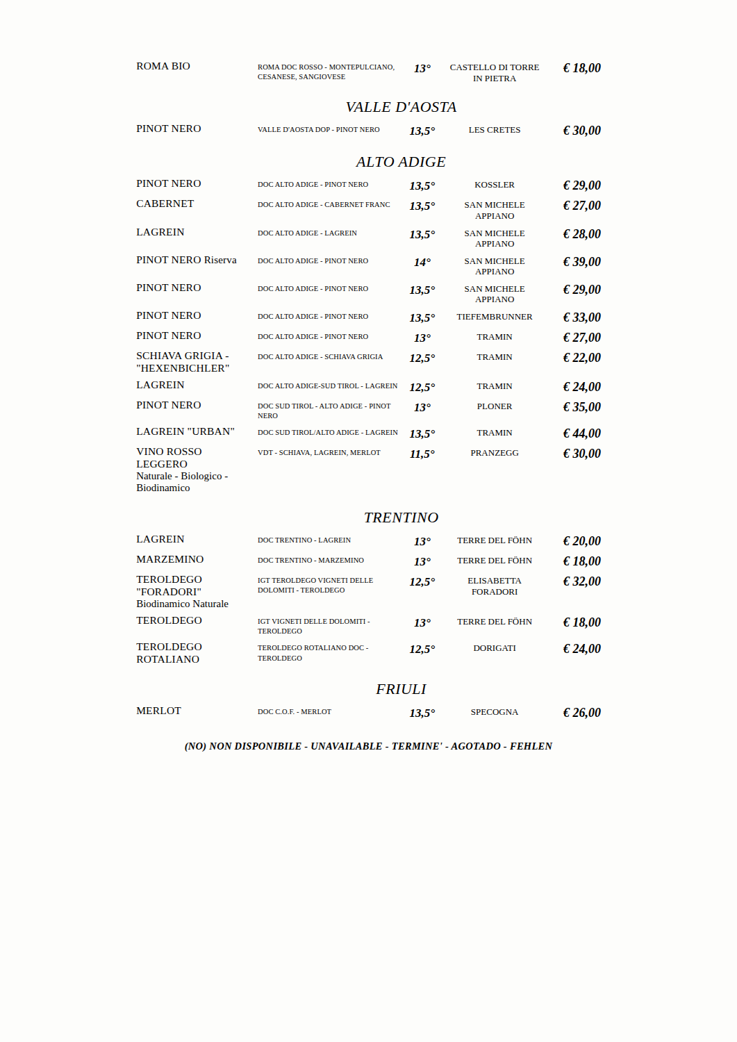| ROMA BIO | ROMA DOC ROSSO - MONTEPULCIANO, CESANESE, SANGIOVESE | 13° | CASTELLO DI TORRE IN PIETRA | € 18,00 |
| VALLE D'AOSTA |
| PINOT NERO | VALLE D'AOSTA DOP - PINOT NERO | 13,5° | LES CRETES | € 30,00 |
| ALTO ADIGE |
| PINOT NERO | DOC ALTO ADIGE - PINOT NERO | 13,5° | KOSSLER | € 29,00 |
| CABERNET | DOC ALTO ADIGE - CABERNET FRANC | 13,5° | SAN MICHELE APPIANO | € 27,00 |
| LAGREIN | DOC ALTO ADIGE - LAGREIN | 13,5° | SAN MICHELE APPIANO | € 28,00 |
| PINOT NERO Riserva | DOC ALTO ADIGE - PINOT NERO | 14° | SAN MICHELE APPIANO | € 39,00 |
| PINOT NERO | DOC ALTO ADIGE - PINOT NERO | 13,5° | SAN MICHELE APPIANO | € 29,00 |
| PINOT NERO | DOC ALTO ADIGE - PINOT NERO | 13,5° | TIEFEMBRUNNER | € 33,00 |
| PINOT NERO | DOC ALTO ADIGE - PINOT NERO | 13° | TRAMIN | € 27,00 |
| SCHIAVA GRIGIA - "HEXENBICHLER" | DOC ALTO ADIGE - SCHIAVA GRIGIA | 12,5° | TRAMIN | € 22,00 |
| LAGREIN | DOC ALTO ADIGE-SUD TIROL - LAGREIN | 12,5° | TRAMIN | € 24,00 |
| PINOT NERO | DOC SUD TIROL - ALTO ADIGE - PINOT NERO | 13° | PLONER | € 35,00 |
| LAGREIN "URBAN" | DOC SUD TIROL/ALTO ADIGE - LAGREIN | 13,5° | TRAMIN | € 44,00 |
| VINO ROSSO LEGGERO Naturale - Biologico - Biodinamico | VDT - SCHIAVA, LAGREIN, MERLOT | 11,5° | PRANZEGG | € 30,00 |
| TRENTINO |
| LAGREIN | DOC TRENTINO - LAGREIN | 13° | TERRE DEL FÖHN | € 20,00 |
| MARZEMINO | DOC TRENTINO - MARZEMINO | 13° | TERRE DEL FÖHN | € 18,00 |
| TEROLDEGO "FORADORI" Biodinamico Naturale | IGT TEROLDEGO VIGNETI DELLE DOLOMITI - TEROLDEGO | 12,5° | ELISABETTA FORADORI | € 32,00 |
| TEROLDEGO | IGT VIGNETI DELLE DOLOMITI - TEROLDEGO | 13° | TERRE DEL FÖHN | € 18,00 |
| TEROLDEGO ROTALIANO | TEROLDEGO ROTALIANO DOC - TEROLDEGO | 12,5° | DORIGATI | € 24,00 |
| FRIULI |
| MERLOT | DOC C.O.F. - MERLOT | 13,5° | SPECOGNA | € 26,00 |
(NO) NON DISPONIBILE - UNAVAILABLE - TERMINE' - AGOTADO - FEHLEN